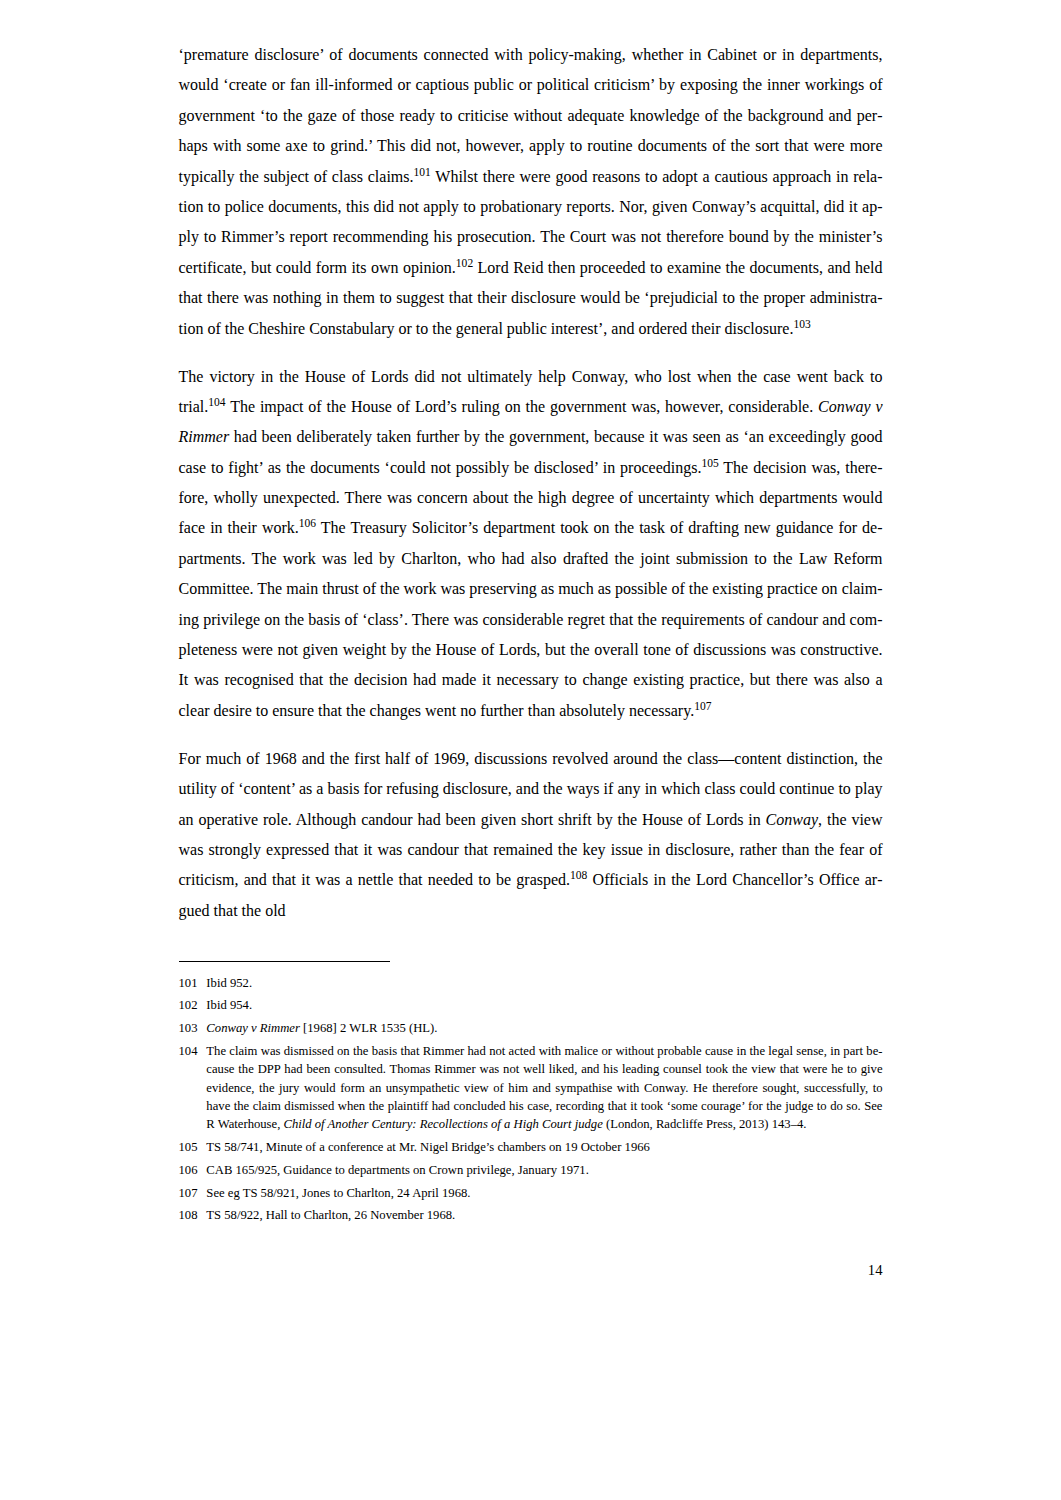‘premature disclosure’ of documents connected with policy-making, whether in Cabinet or in departments, would ‘create or fan ill-informed or captious public or political criticism’ by exposing the inner workings of government ‘to the gaze of those ready to criticise without adequate knowledge of the background and perhaps with some axe to grind.’ This did not, however, apply to routine documents of the sort that were more typically the subject of class claims.101 Whilst there were good reasons to adopt a cautious approach in relation to police documents, this did not apply to probationary reports. Nor, given Conway’s acquittal, did it apply to Rimmer’s report recommending his prosecution. The Court was not therefore bound by the minister’s certificate, but could form its own opinion.102 Lord Reid then proceeded to examine the documents, and held that there was nothing in them to suggest that their disclosure would be ‘prejudicial to the proper administration of the Cheshire Constabulary or to the general public interest’, and ordered their disclosure.103
The victory in the House of Lords did not ultimately help Conway, who lost when the case went back to trial.104 The impact of the House of Lord’s ruling on the government was, however, considerable. Conway v Rimmer had been deliberately taken further by the government, because it was seen as ‘an exceedingly good case to fight’ as the documents ‘could not possibly be disclosed’ in proceedings.105 The decision was, therefore, wholly unexpected. There was concern about the high degree of uncertainty which departments would face in their work.106 The Treasury Solicitor’s department took on the task of drafting new guidance for departments. The work was led by Charlton, who had also drafted the joint submission to the Law Reform Committee. The main thrust of the work was preserving as much as possible of the existing practice on claiming privilege on the basis of ‘class’. There was considerable regret that the requirements of candour and completeness were not given weight by the House of Lords, but the overall tone of discussions was constructive. It was recognised that the decision had made it necessary to change existing practice, but there was also a clear desire to ensure that the changes went no further than absolutely necessary.107
For much of 1968 and the first half of 1969, discussions revolved around the class—content distinction, the utility of ‘content’ as a basis for refusing disclosure, and the ways if any in which class could continue to play an operative role. Although candour had been given short shrift by the House of Lords in Conway, the view was strongly expressed that it was candour that remained the key issue in disclosure, rather than the fear of criticism, and that it was a nettle that needed to be grasped.108 Officials in the Lord Chancellor’s Office argued that the old
101 Ibid 952.
102 Ibid 954.
103 Conway v Rimmer [1968] 2 WLR 1535 (HL).
104 The claim was dismissed on the basis that Rimmer had not acted with malice or without probable cause in the legal sense, in part because the DPP had been consulted. Thomas Rimmer was not well liked, and his leading counsel took the view that were he to give evidence, the jury would form an unsympathetic view of him and sympathise with Conway. He therefore sought, successfully, to have the claim dismissed when the plaintiff had concluded his case, recording that it took ‘some courage’ for the judge to do so. See R Waterhouse, Child of Another Century: Recollections of a High Court judge (London, Radcliffe Press, 2013) 143–4.
105 TS 58/741, Minute of a conference at Mr. Nigel Bridge’s chambers on 19 October 1966
106 CAB 165/925, Guidance to departments on Crown privilege, January 1971.
107 See eg TS 58/921, Jones to Charlton, 24 April 1968.
108 TS 58/922, Hall to Charlton, 26 November 1968.
14